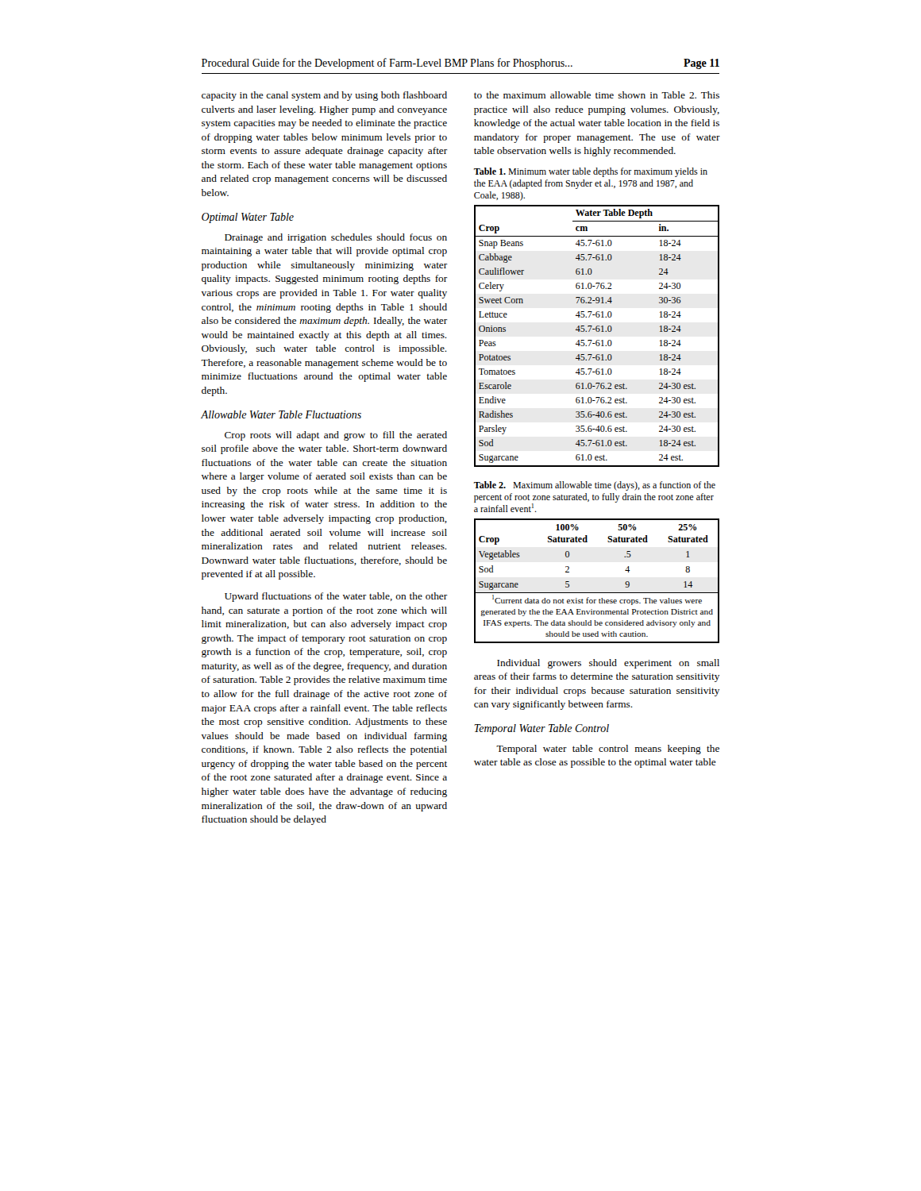Procedural Guide for the Development of Farm-Level BMP Plans for Phosphorus...
Page 11
capacity in the canal system and by using both flashboard culverts and laser leveling. Higher pump and conveyance system capacities may be needed to eliminate the practice of dropping water tables below minimum levels prior to storm events to assure adequate drainage capacity after the storm. Each of these water table management options and related crop management concerns will be discussed below.
Optimal Water Table
Drainage and irrigation schedules should focus on maintaining a water table that will provide optimal crop production while simultaneously minimizing water quality impacts. Suggested minimum rooting depths for various crops are provided in Table 1. For water quality control, the minimum rooting depths in Table 1 should also be considered the maximum depth. Ideally, the water would be maintained exactly at this depth at all times. Obviously, such water table control is impossible. Therefore, a reasonable management scheme would be to minimize fluctuations around the optimal water table depth.
Allowable Water Table Fluctuations
Crop roots will adapt and grow to fill the aerated soil profile above the water table. Short-term downward fluctuations of the water table can create the situation where a larger volume of aerated soil exists than can be used by the crop roots while at the same time it is increasing the risk of water stress. In addition to the lower water table adversely impacting crop production, the additional aerated soil volume will increase soil mineralization rates and related nutrient releases. Downward water table fluctuations, therefore, should be prevented if at all possible.
Upward fluctuations of the water table, on the other hand, can saturate a portion of the root zone which will limit mineralization, but can also adversely impact crop growth. The impact of temporary root saturation on crop growth is a function of the crop, temperature, soil, crop maturity, as well as of the degree, frequency, and duration of saturation. Table 2 provides the relative maximum time to allow for the full drainage of the active root zone of major EAA crops after a rainfall event. The table reflects the most crop sensitive condition. Adjustments to these values should be made based on individual farming conditions, if known. Table 2 also reflects the potential urgency of dropping the water table based on the percent of the root zone saturated after a drainage event. Since a higher water table does have the advantage of reducing mineralization of the soil, the draw-down of an upward fluctuation should be delayed
to the maximum allowable time shown in Table 2. This practice will also reduce pumping volumes. Obviously, knowledge of the actual water table location in the field is mandatory for proper management. The use of water table observation wells is highly recommended.
Table 1. Minimum water table depths for maximum yields in the EAA (adapted from Snyder et al., 1978 and 1987, and Coale, 1988).
| Crop | Water Table Depth |
| --- | --- |
| cm | in. |
| Snap Beans | 45.7-61.0 | 18-24 |
| Cabbage | 45.7-61.0 | 18-24 |
| Cauliflower | 61.0 | 24 |
| Celery | 61.0-76.2 | 24-30 |
| Sweet Corn | 76.2-91.4 | 30-36 |
| Lettuce | 45.7-61.0 | 18-24 |
| Onions | 45.7-61.0 | 18-24 |
| Peas | 45.7-61.0 | 18-24 |
| Potatoes | 45.7-61.0 | 18-24 |
| Tomatoes | 45.7-61.0 | 18-24 |
| Escarole | 61.0-76.2 est. | 24-30 est. |
| Endive | 61.0-76.2 est. | 24-30 est. |
| Radishes | 35.6-40.6 est. | 24-30 est. |
| Parsley | 35.6-40.6 est. | 24-30 est. |
| Sod | 45.7-61.0 est. | 18-24 est. |
| Sugarcane | 61.0 est. | 24 est. |
Table 2. Maximum allowable time (days), as a function of the percent of root zone saturated, to fully drain the root zone after a rainfall event1.
| Crop | 100% Saturated | 50% Saturated | 25% Saturated |
| --- | --- | --- | --- |
| Vegetables | 0 | .5 | 1 |
| Sod | 2 | 4 | 8 |
| Sugarcane | 5 | 9 | 14 |
| 1 Current data do not exist for these crops. The values were generated by the the EAA Environmental Protection District and IFAS experts. The data should be considered advisory only and should be used with caution. |
Individual growers should experiment on small areas of their farms to determine the saturation sensitivity for their individual crops because saturation sensitivity can vary significantly between farms.
Temporal Water Table Control
Temporal water table control means keeping the water table as close as possible to the optimal water table